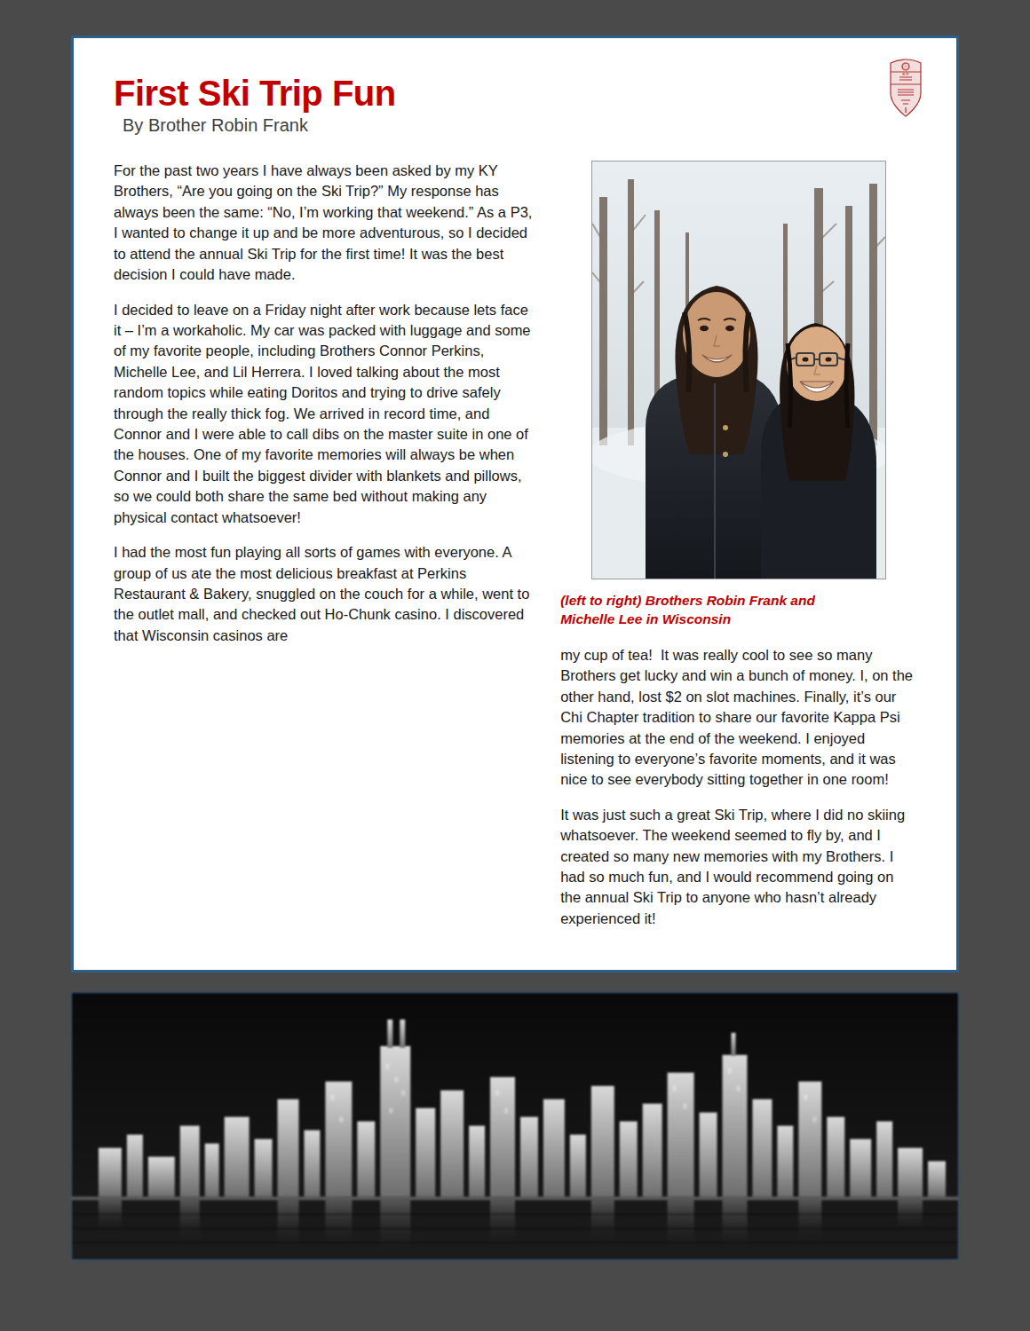ΚΨ
First Ski Trip Fun
By Brother Robin Frank
For the past two years I have always been asked by my KY Brothers, “Are you going on the Ski Trip?” My response has always been the same: “No, I’m working that weekend.” As a P3, I wanted to change it up and be more adventurous, so I decided to attend the annual Ski Trip for the first time! It was the best decision I could have made.
I decided to leave on a Friday night after work because lets face it – I’m a workaholic. My car was packed with luggage and some of my favorite people, including Brothers Connor Perkins, Michelle Lee, and Lil Herrera. I loved talking about the most random topics while eating Doritos and trying to drive safely through the really thick fog. We arrived in record time, and Connor and I were able to call dibs on the master suite in one of the houses. One of my favorite memories will always be when Connor and I built the biggest divider with blankets and pillows, so we could both share the same bed without making any physical contact whatsoever!
I had the most fun playing all sorts of games with everyone. A group of us ate the most delicious breakfast at Perkins Restaurant & Bakery, snuggled on the couch for a while, went to the outlet mall, and checked out Ho-Chunk casino. I discovered that Wisconsin casinos are
(left to right) Brothers Robin Frank and Michelle Lee in Wisconsin
my cup of tea! It was really cool to see so many Brothers get lucky and win a bunch of money. I, on the other hand, lost $2 on slot machines. Finally, it’s our Chi Chapter tradition to share our favorite Kappa Psi memories at the end of the weekend. I enjoyed listening to everyone’s favorite moments, and it was nice to see everybody sitting together in one room!
It was just such a great Ski Trip, where I did no skiing whatsoever. The weekend seemed to fly by, and I created so many new memories with my Brothers. I had so much fun, and I would recommend going on the annual Ski Trip to anyone who hasn’t already experienced it!